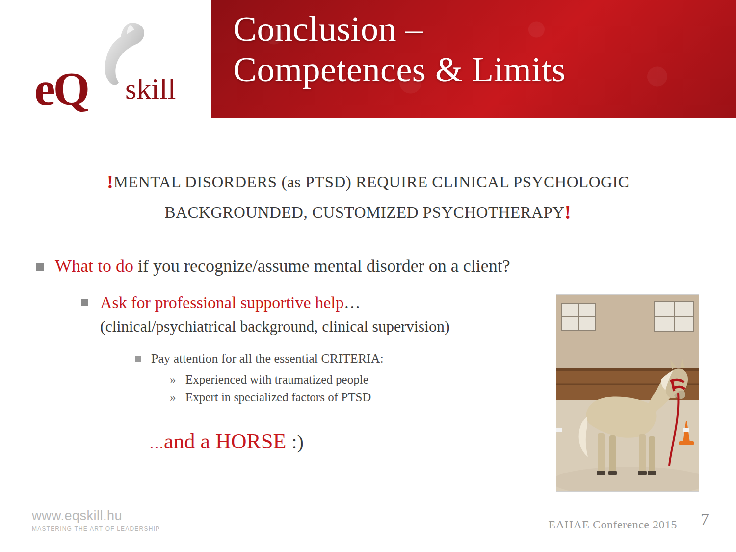Conclusion –
Competences & Limits
eQ
skill
!MENTAL DISORDERS (as PTSD) REQUIRE CLINICAL PSYCHOLOGIC
BACKGROUNDED, CUSTOMIZED PSYCHOTHERAPY!
What to do if you recognize/assume mental disorder on a client?
Ask for professional supportive help… (clinical/psychiatrical background, clinical supervision)
Pay attention for all the essential CRITERIA:
Experienced with traumatized people
Expert in specialized factors of PTSD
…and a HORSE :)
www.eqskill.hu
MASTERING THE ART OF LEADERSHIP
EAHAE Conference 2015
7